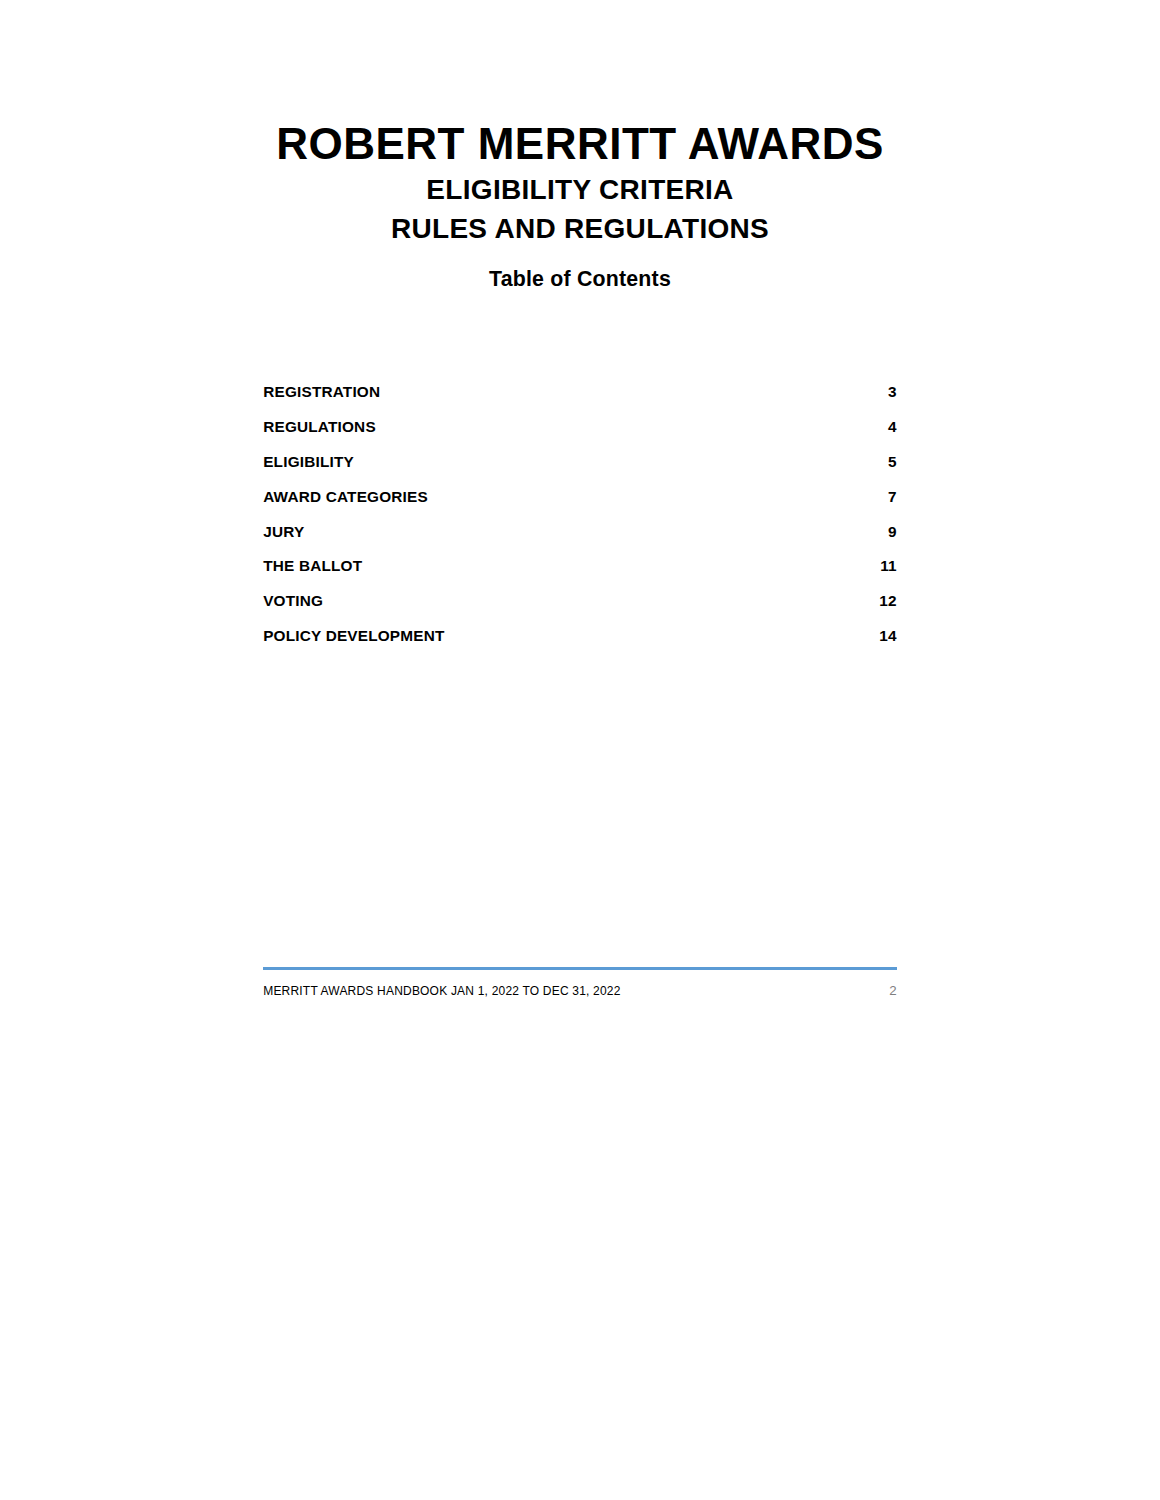ROBERT MERRITT AWARDS
ELIGIBILITY CRITERIA
RULES AND REGULATIONS
Table of Contents
REGISTRATION 3
REGULATIONS 4
ELIGIBILITY 5
AWARD CATEGORIES 7
JURY 9
THE BALLOT 11
VOTING 12
POLICY DEVELOPMENT 14
MERRITT AWARDS HANDBOOK JAN 1, 2022 TO DEC 31, 2022 2